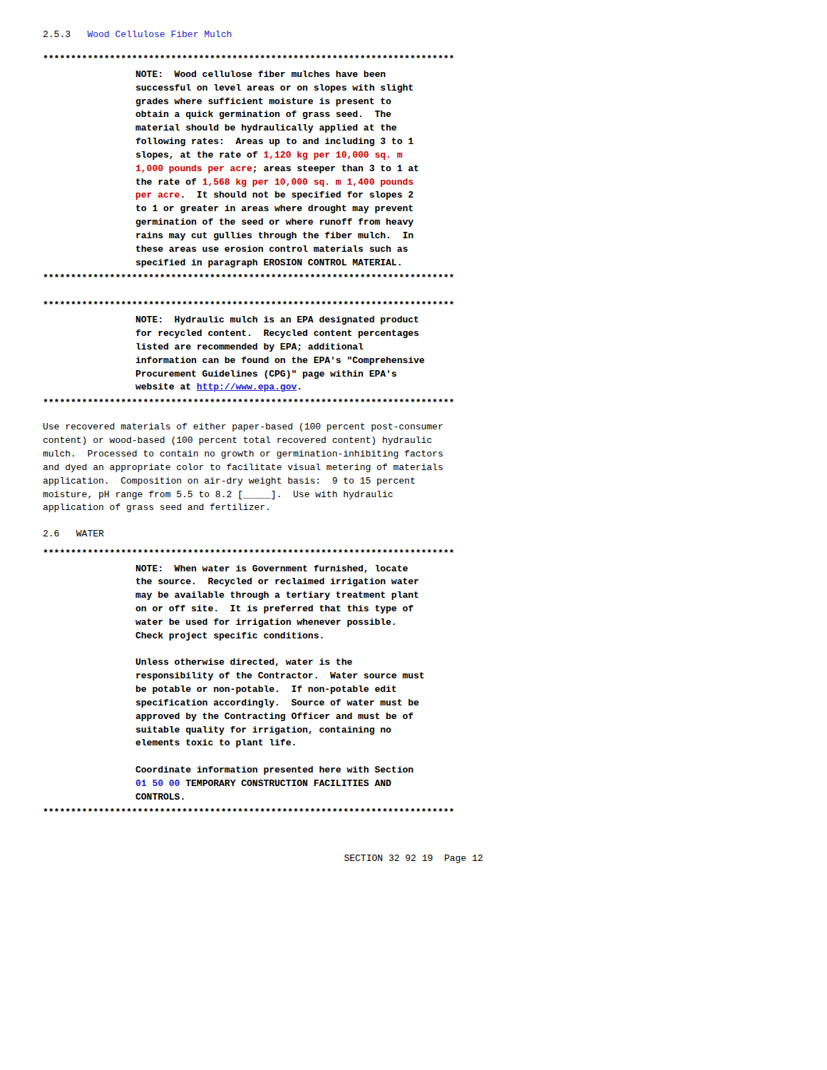2.5.3 Wood Cellulose Fiber Mulch
**************************************************************************
NOTE: Wood cellulose fiber mulches have been successful on level areas or on slopes with slight grades where sufficient moisture is present to obtain a quick germination of grass seed. The material should be hydraulically applied at the following rates: Areas up to and including 3 to 1 slopes, at the rate of 1,120 kg per 10,000 sq. m 1,000 pounds per acre; areas steeper than 3 to 1 at the rate of 1,568 kg per 10,000 sq. m 1,400 pounds per acre. It should not be specified for slopes 2 to 1 or greater in areas where drought may prevent germination of the seed or where runoff from heavy rains may cut gullies through the fiber mulch. In these areas use erosion control materials such as specified in paragraph EROSION CONTROL MATERIAL.
**************************************************************************
**************************************************************************
NOTE: Hydraulic mulch is an EPA designated product for recycled content. Recycled content percentages listed are recommended by EPA; additional information can be found on the EPA's "Comprehensive Procurement Guidelines (CPG)" page within EPA's website at http://www.epa.gov.
**************************************************************************
Use recovered materials of either paper-based (100 percent post-consumer content) or wood-based (100 percent total recovered content) hydraulic mulch. Processed to contain no growth or germination-inhibiting factors and dyed an appropriate color to facilitate visual metering of materials application. Composition on air-dry weight basis: 9 to 15 percent moisture, pH range from 5.5 to 8.2 [_____]. Use with hydraulic application of grass seed and fertilizer.
2.6 WATER
**************************************************************************
NOTE: When water is Government furnished, locate the source. Recycled or reclaimed irrigation water may be available through a tertiary treatment plant on or off site. It is preferred that this type of water be used for irrigation whenever possible. Check project specific conditions. Unless otherwise directed, water is the responsibility of the Contractor. Water source must be potable or non-potable. If non-potable edit specification accordingly. Source of water must be approved by the Contracting Officer and must be of suitable quality for irrigation, containing no elements toxic to plant life. Coordinate information presented here with Section 01 50 00 TEMPORARY CONSTRUCTION FACILITIES AND CONTROLS.
**************************************************************************
SECTION 32 92 19 Page 12